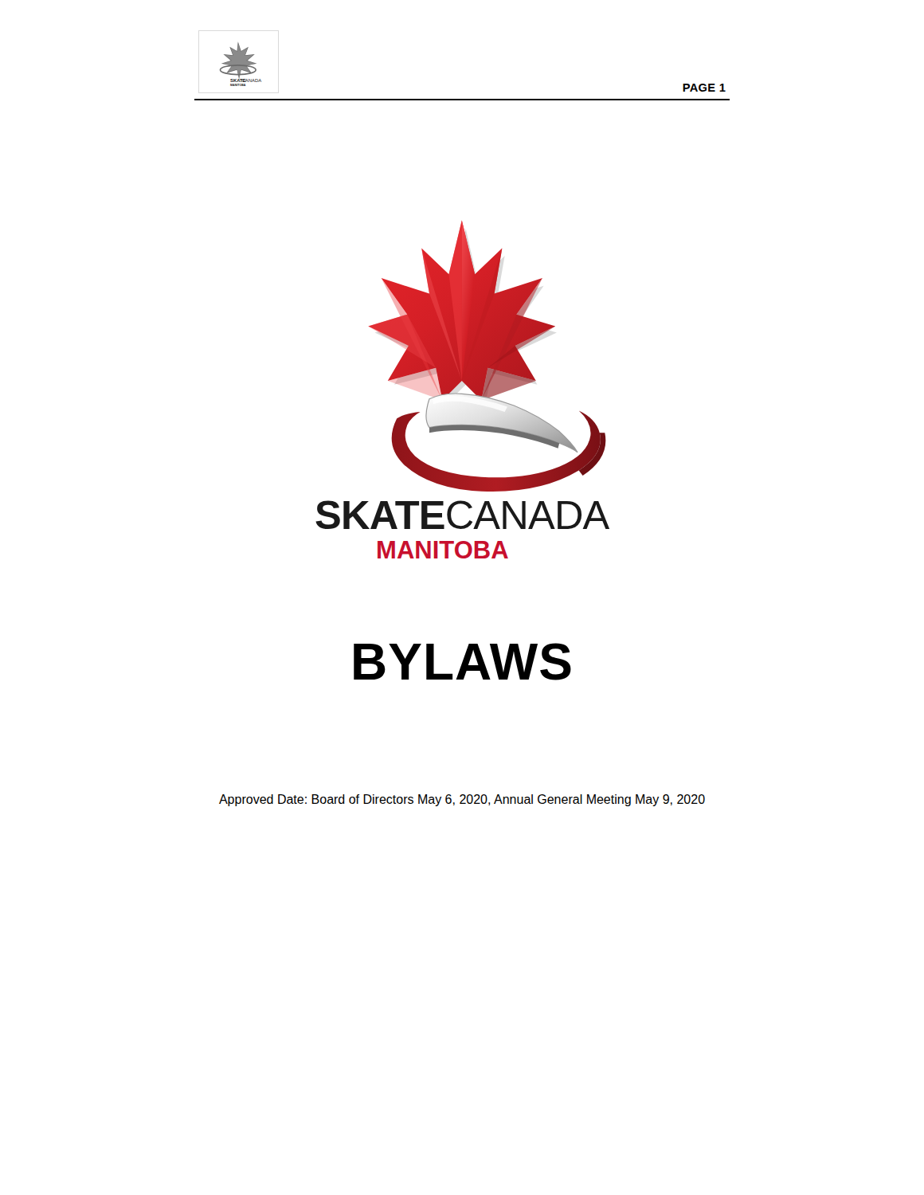SKATE CANADA MANITOBA
PAGE 1
SKATECANADA MANITOBA
BYLAWS
Approved Date: Board of Directors May 6, 2020, Annual General Meeting May 9, 2020